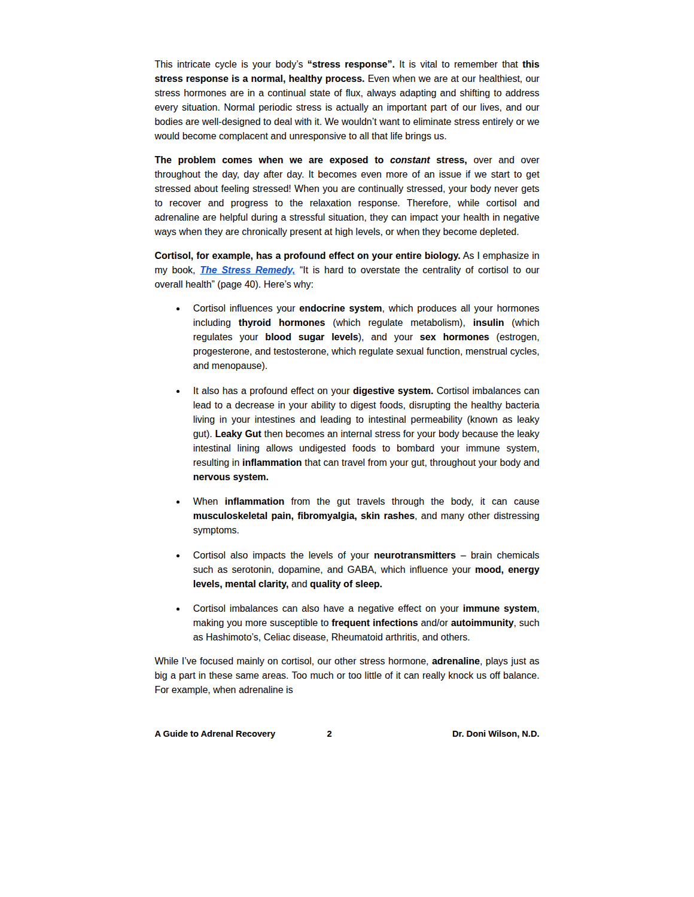This intricate cycle is your body’s “stress response”. It is vital to remember that this stress response is a normal, healthy process. Even when we are at our healthiest, our stress hormones are in a continual state of flux, always adapting and shifting to address every situation. Normal periodic stress is actually an important part of our lives, and our bodies are well-designed to deal with it. We wouldn’t want to eliminate stress entirely or we would become complacent and unresponsive to all that life brings us.
The problem comes when we are exposed to constant stress, over and over throughout the day, day after day. It becomes even more of an issue if we start to get stressed about feeling stressed! When you are continually stressed, your body never gets to recover and progress to the relaxation response. Therefore, while cortisol and adrenaline are helpful during a stressful situation, they can impact your health in negative ways when they are chronically present at high levels, or when they become depleted.
Cortisol, for example, has a profound effect on your entire biology. As I emphasize in my book, The Stress Remedy, “It is hard to overstate the centrality of cortisol to our overall health” (page 40). Here’s why:
Cortisol influences your endocrine system, which produces all your hormones including thyroid hormones (which regulate metabolism), insulin (which regulates your blood sugar levels), and your sex hormones (estrogen, progesterone, and testosterone, which regulate sexual function, menstrual cycles, and menopause).
It also has a profound effect on your digestive system. Cortisol imbalances can lead to a decrease in your ability to digest foods, disrupting the healthy bacteria living in your intestines and leading to intestinal permeability (known as leaky gut). Leaky Gut then becomes an internal stress for your body because the leaky intestinal lining allows undigested foods to bombard your immune system, resulting in inflammation that can travel from your gut, throughout your body and nervous system.
When inflammation from the gut travels through the body, it can cause musculoskeletal pain, fibromyalgia, skin rashes, and many other distressing symptoms.
Cortisol also impacts the levels of your neurotransmitters – brain chemicals such as serotonin, dopamine, and GABA, which influence your mood, energy levels, mental clarity, and quality of sleep.
Cortisol imbalances can also have a negative effect on your immune system, making you more susceptible to frequent infections and/or autoimmunity, such as Hashimoto’s, Celiac disease, Rheumatoid arthritis, and others.
While I’ve focused mainly on cortisol, our other stress hormone, adrenaline, plays just as big a part in these same areas. Too much or too little of it can really knock us off balance. For example, when adrenaline is
A Guide to Adrenal Recovery 2 Dr. Doni Wilson, N.D.